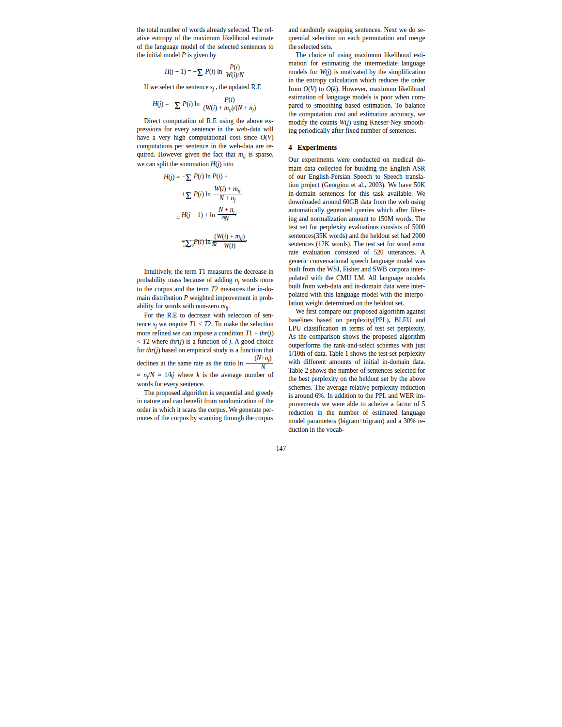the total number of words already selected. The relative entropy of the maximum likelihood estimate of the language model of the selected sentences to the initial model P is given by
H(j − 1) = −Σi P(i) ln P(i) W(i)/N
If we select the sentence sj , the updated R.E
H(j) = −Σi P(i) ln P(i)(W(i) + mij)/(N + nj)
Direct computation of R.E using the above expressions for every sentence in the web-data will have a very high computational cost since O(V) computations per sentence in the web-data are required. However given the fact that mij is sparse, we can split the summation H(j) into
H(j)
=
−Σi P(i) ln P(i) +
+Σi P(i) ln W(i) + mij N + nj
=
H(j − 1) + ln N + nj N T1
−Σi,mij≠0 P(i) ln (W(i) + mij) W(i) T2
Intuitively, the term T1 measures the decrease in probability mass because of adding nj words more to the corpus and the term T2 measures the in-domain distribution P weighted improvement in probability for words with non-zero mij.
For the R.E to decrease with selection of sentence sj we require T1 < T2. To make the selection more refined we can impose a condition T1 + thr(j) < T2 where thr(j) is a function of j. A good choice for thr(j) based on empirical study is a function that declines at the same rate as the ratio ln (N+nj) N ≈ nj/N ≈ 1/kj where k is the average number of words for every sentence.
The proposed algorithm is sequential and greedy in nature and can benefit from randomization of the order in which it scans the corpus. We generate permutes of the corpus by scanning through the corpus
and randomly swapping sentences. Next we do sequential selection on each permutation and merge the selected sets.
The choice of using maximum likelihood estimation for estimating the intermediate language models for W(j) is motivated by the simplification in the entropy calculation which reduces the order from O(V) to O(k). However, maximum likelihood estimation of language models is poor when compared to smoothing based estimation. To balance the computation cost and estimation accuracy, we modify the counts W(j) using Kneser-Ney smoothing periodically after fixed number of sentences.
4 Experiments
Our experiments were conducted on medical domain data collected for building the English ASR of our English-Persian Speech to Speech translation project (Georgiou et al., 2003). We have 50K in-domain sentences for this task available. We downloaded around 60GB data from the web using automatically generated queries which after filtering and normalization amount to 150M words. The test set for perplexity evaluations consists of 5000 sentences(35K words) and the heldout set had 2000 sentences (12K words). The test set for word error rate evaluation consisted of 520 utterances. A generic conversational speech language model was built from the WSJ, Fisher and SWB corpora interpolated with the CMU LM. All language models built from web-data and in-domain data were interpolated with this language model with the interpolation weight determined on the heldout set.
We first compare our proposed algorithm against baselines based on perplexity(PPL), BLEU and LPU classification in terms of test set perplexity. As the comparison shows the proposed algorithm outperforms the rank-and-select schemes with just 1/10th of data. Table 1 shows the test set perplexity with different amounts of initial in-domain data. Table 2 shows the number of sentences selected for the best perplexity on the heldout set by the above schemes. The average relative perplexity reduction is around 6%. In addition to the PPL and WER improvements we were able to acheive a factor of 5 reduction in the number of estimated language model parameters (bigram+trigram) and a 30% reduction in the vocab-
147